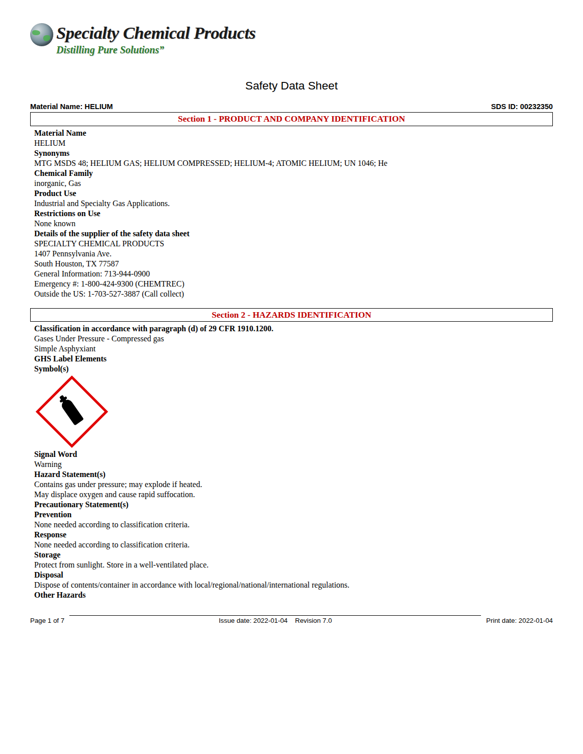Specialty Chemical Products
Distilling Pure Solutions”
Safety Data Sheet
Material Name: HELIUM SDS ID: 00232350
Section 1 - PRODUCT AND COMPANY IDENTIFICATION
Material Name
HELIUM
Synonyms
MTG MSDS 48; HELIUM GAS; HELIUM COMPRESSED; HELIUM-4; ATOMIC HELIUM; UN 1046; He
Chemical Family
inorganic, Gas
Product Use
Industrial and Specialty Gas Applications.
Restrictions on Use
None known
Details of the supplier of the safety data sheet
SPECIALTY CHEMICAL PRODUCTS
1407 Pennsylvania Ave.
South Houston, TX 77587
General Information: 713-944-0900
Emergency #: 1-800-424-9300 (CHEMTREC)
Outside the US: 1-703-527-3887 (Call collect)
Section 2 - HAZARDS IDENTIFICATION
Classification in accordance with paragraph (d) of 29 CFR 1910.1200.
Gases Under Pressure - Compressed gas
Simple Asphyxiant
GHS Label Elements
Symbol(s)
Signal Word
Warning
Hazard Statement(s)
Contains gas under pressure; may explode if heated.
May displace oxygen and cause rapid suffocation.
Precautionary Statement(s)
Prevention
None needed according to classification criteria.
Response
None needed according to classification criteria.
Storage
Protect from sunlight. Store in a well-ventilated place.
Disposal
Dispose of contents/container in accordance with local/regional/national/international regulations.
Other Hazards
Page 1 of 7
Issue date: 2022-01-04 Revision 7.0
Print date: 2022-01-04